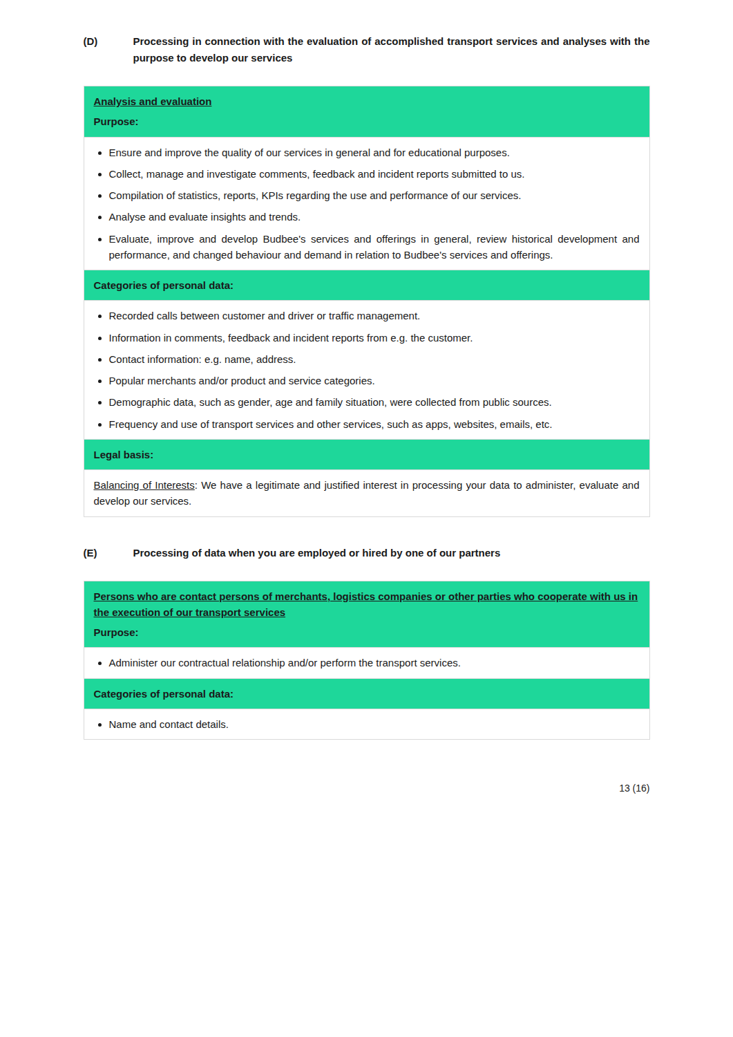(D) Processing in connection with the evaluation of accomplished transport services and analyses with the purpose to develop our services
| Analysis and evaluation Purpose: |
| Ensure and improve the quality of our services in general and for educational purposes. Collect, manage and investigate comments, feedback and incident reports submitted to us. Compilation of statistics, reports, KPIs regarding the use and performance of our services. Analyse and evaluate insights and trends. Evaluate, improve and develop Budbee's services and offerings in general, review historical development and performance, and changed behaviour and demand in relation to Budbee's services and offerings. |
| Categories of personal data: |
| Recorded calls between customer and driver or traffic management. Information in comments, feedback and incident reports from e.g. the customer. Contact information: e.g. name, address. Popular merchants and/or product and service categories. Demographic data, such as gender, age and family situation, were collected from public sources. Frequency and use of transport services and other services, such as apps, websites, emails, etc. |
| Legal basis: |
| Balancing of Interests : We have a legitimate and justified interest in processing your data to administer, evaluate and develop our services. |
(E) Processing of data when you are employed or hired by one of our partners
| Persons who are contact persons of merchants, logistics companies or other parties who cooperate with us in the execution of our transport services Purpose: |
| Administer our contractual relationship and/or perform the transport services. |
| Categories of personal data: |
| Name and contact details. |
13 (16)